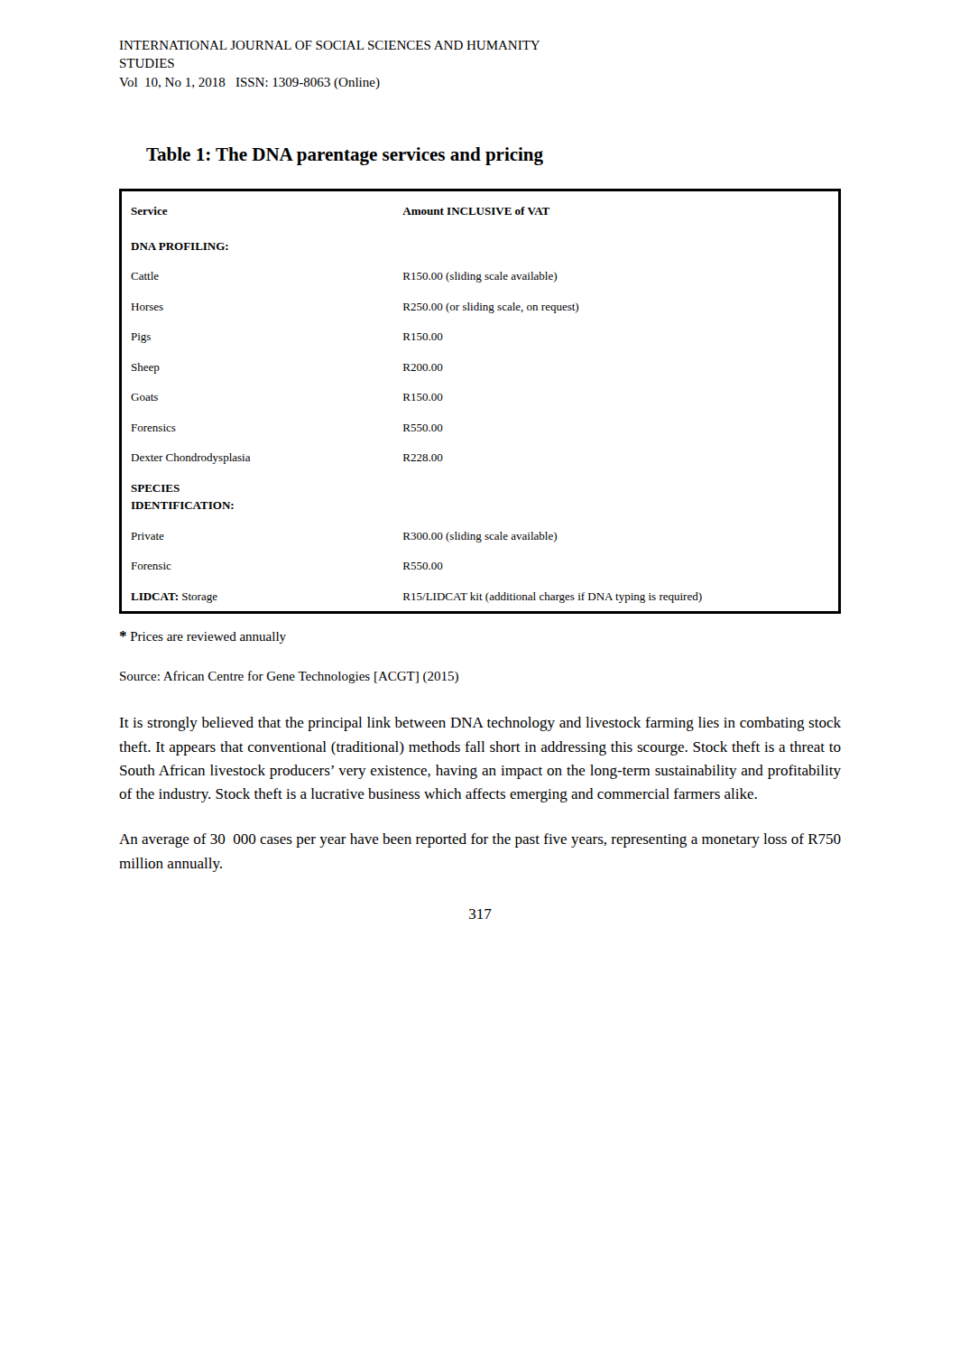INTERNATIONAL JOURNAL OF SOCIAL SCIENCES AND HUMANITY
STUDIES
Vol 10, No 1, 2018 ISSN: 1309-8063 (Online)
Table 1: The DNA parentage services and pricing
| Service | Amount INCLUSIVE of VAT |
| DNA PROFILING: | |
| Cattle | R150.00 (sliding scale available) |
| Horses | R250.00 (or sliding scale, on request) |
| Pigs | R150.00 |
| Sheep | R200.00 |
| Goats | R150.00 |
| Forensics | R550.00 |
| Dexter Chondrodysplasia | R228.00 |
| SPECIES IDENTIFICATION: | |
| Private | R300.00 (sliding scale available) |
| Forensic | R550.00 |
| LIDCAT: Storage | R15/LIDCAT kit (additional charges if DNA typing is required) |
* Prices are reviewed annually
Source: African Centre for Gene Technologies [ACGT] (2015)
It is strongly believed that the principal link between DNA technology and livestock farming lies in combating stock theft. It appears that conventional (traditional) methods fall short in addressing this scourge. Stock theft is a threat to South African livestock producers’ very existence, having an impact on the long-term sustainability and profitability of the industry. Stock theft is a lucrative business which affects emerging and commercial farmers alike.
An average of 30 000 cases per year have been reported for the past five years, representing a monetary loss of R750 million annually.
317